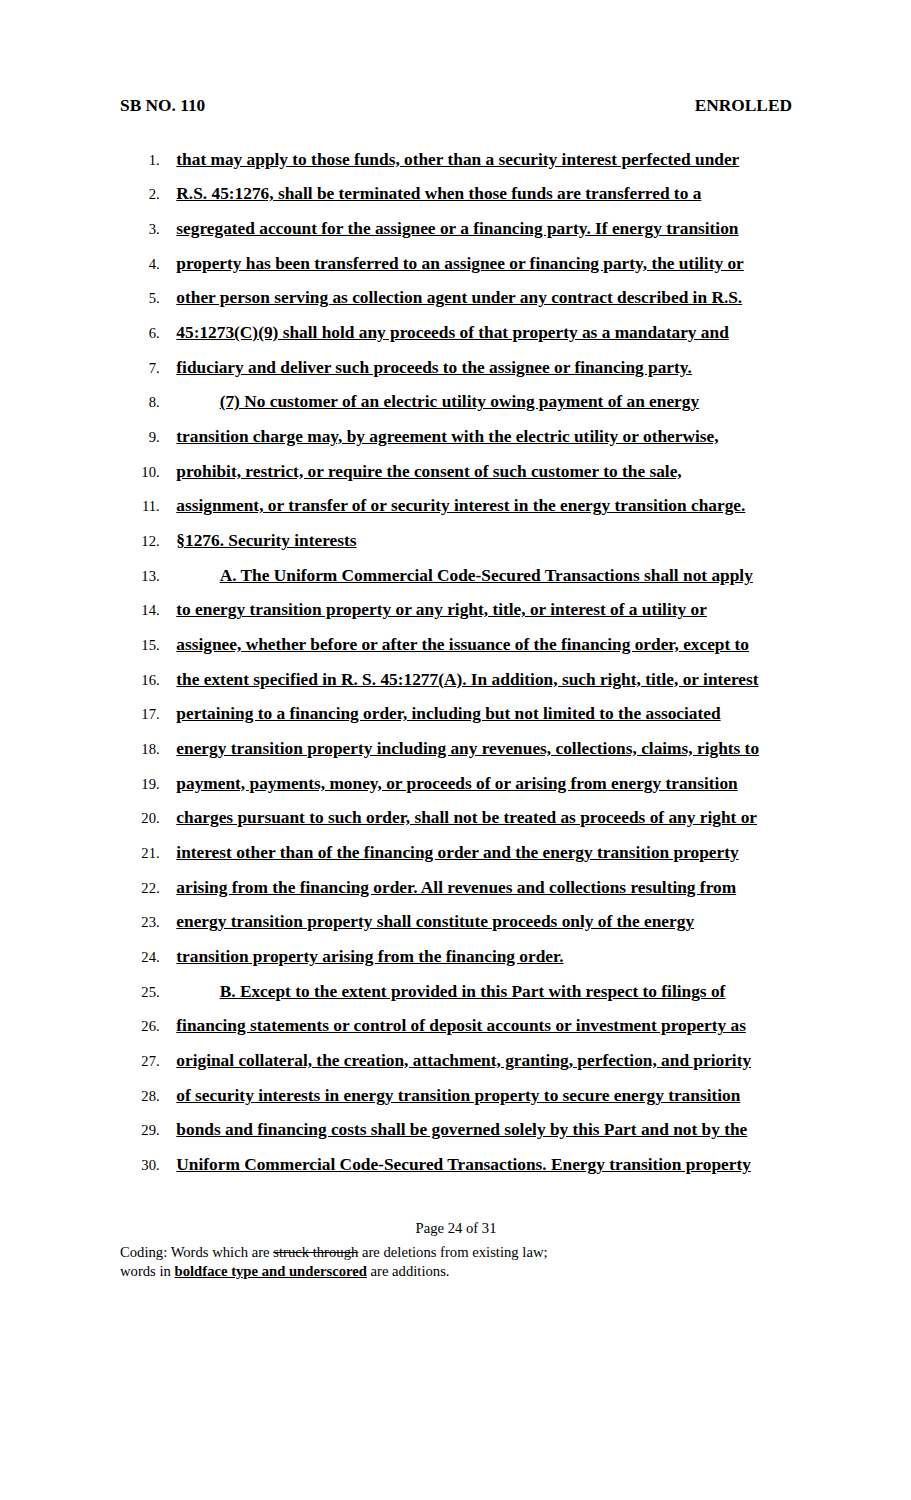SB NO. 110 ENROLLED
that may apply to those funds, other than a security interest perfected under
R.S. 45:1276, shall be terminated when those funds are transferred to a
segregated account for the assignee or a financing party. If energy transition
property has been transferred to an assignee or financing party, the utility or
other person serving as collection agent under any contract described in R.S.
45:1273(C)(9) shall hold any proceeds of that property as a mandatary and
fiduciary and deliver such proceeds to the assignee or financing party.
(7) No customer of an electric utility owing payment of an energy
transition charge may, by agreement with the electric utility or otherwise,
prohibit, restrict, or require the consent of such customer to the sale,
assignment, or transfer of or security interest in the energy transition charge.
§1276. Security interests
A. The Uniform Commercial Code-Secured Transactions shall not apply
to energy transition property or any right, title, or interest of a utility or
assignee, whether before or after the issuance of the financing order, except to
the extent specified in R. S. 45:1277(A). In addition, such right, title, or interest
pertaining to a financing order, including but not limited to the associated
energy transition property including any revenues, collections, claims, rights to
payment, payments, money, or proceeds of or arising from energy transition
charges pursuant to such order, shall not be treated as proceeds of any right or
interest other than of the financing order and the energy transition property
arising from the financing order. All revenues and collections resulting from
energy transition property shall constitute proceeds only of the energy
transition property arising from the financing order.
B. Except to the extent provided in this Part with respect to filings of
financing statements or control of deposit accounts or investment property as
original collateral, the creation, attachment, granting, perfection, and priority
of security interests in energy transition property to secure energy transition
bonds and financing costs shall be governed solely by this Part and not by the
Uniform Commercial Code-Secured Transactions. Energy transition property
Page 24 of 31
Coding: Words which are struck through are deletions from existing law;
words in boldface type and underscored are additions.